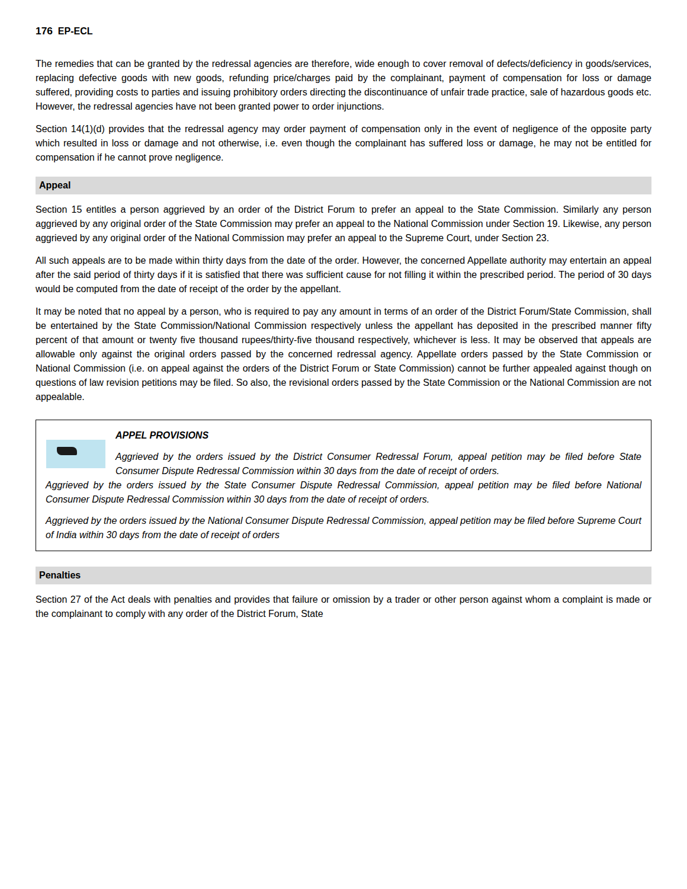176 EP-ECL
The remedies that can be granted by the redressal agencies are therefore, wide enough to cover removal of defects/deficiency in goods/services, replacing defective goods with new goods, refunding price/charges paid by the complainant, payment of compensation for loss or damage suffered, providing costs to parties and issuing prohibitory orders directing the discontinuance of unfair trade practice, sale of hazardous goods etc. However, the redressal agencies have not been granted power to order injunctions.
Section 14(1)(d) provides that the redressal agency may order payment of compensation only in the event of negligence of the opposite party which resulted in loss or damage and not otherwise, i.e. even though the complainant has suffered loss or damage, he may not be entitled for compensation if he cannot prove negligence.
Appeal
Section 15 entitles a person aggrieved by an order of the District Forum to prefer an appeal to the State Commission. Similarly any person aggrieved by any original order of the State Commission may prefer an appeal to the National Commission under Section 19. Likewise, any person aggrieved by any original order of the National Commission may prefer an appeal to the Supreme Court, under Section 23.
All such appeals are to be made within thirty days from the date of the order. However, the concerned Appellate authority may entertain an appeal after the said period of thirty days if it is satisfied that there was sufficient cause for not filling it within the prescribed period. The period of 30 days would be computed from the date of receipt of the order by the appellant.
It may be noted that no appeal by a person, who is required to pay any amount in terms of an order of the District Forum/State Commission, shall be entertained by the State Commission/National Commission respectively unless the appellant has deposited in the prescribed manner fifty percent of that amount or twenty five thousand rupees/thirty-five thousand respectively, whichever is less. It may be observed that appeals are allowable only against the original orders passed by the concerned redressal agency. Appellate orders passed by the State Commission or National Commission (i.e. on appeal against the orders of the District Forum or State Commission) cannot be further appealed against though on questions of law revision petitions may be filed. So also, the revisional orders passed by the State Commission or the National Commission are not appealable.
APPEL PROVISIONS
Aggrieved by the orders issued by the District Consumer Redressal Forum, appeal petition may be filed before State Consumer Dispute Redressal Commission within 30 days from the date of receipt of orders.
Aggrieved by the orders issued by the State Consumer Dispute Redressal Commission, appeal petition may be filed before National Consumer Dispute Redressal Commission within 30 days from the date of receipt of orders.
Aggrieved by the orders issued by the National Consumer Dispute Redressal Commission, appeal petition may be filed before Supreme Court of India within 30 days from the date of receipt of orders
Penalties
Section 27 of the Act deals with penalties and provides that failure or omission by a trader or other person against whom a complaint is made or the complainant to comply with any order of the District Forum, State